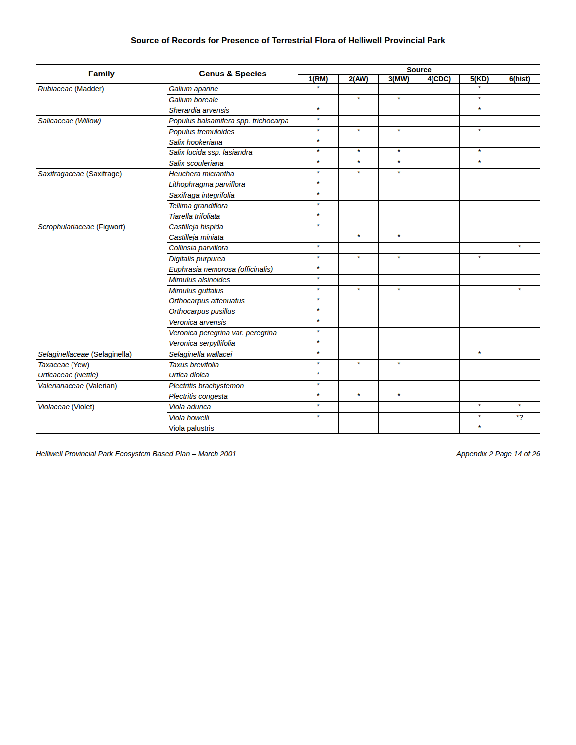Source of Records for Presence of Terrestrial Flora of Helliwell Provincial Park
| Family | Genus & Species | Source |
| --- | --- | --- |
| 1(RM) | 2(AW) | 3(MW) | 4(CDC) | 5(KD) | 6(hist) |
| Rubiaceae (Madder) | Galium aparine | * | | | | * | |
| Galium boreale | | * | * | | * | |
| Sherardia arvensis | * | | | | * | |
| Salicaceae (Willow) | Populus balsamifera spp. trichocarpa | * | | | | | |
| Populus tremuloides | * | * | * | | * | |
| Salix hookeriana | * | | | | | |
| Salix lucida ssp. lasiandra | * | * | * | | * | |
| Salix scouleriana | * | * | * | | * | |
| Saxifragaceae (Saxifrage) | Heuchera micrantha | * | * | * | | | |
| Lithophragma parviflora | * | | | | | |
| Saxifraga integrifolia | * | | | | | |
| Tellima grandiflora | * | | | | | |
| Tiarella trifoliata | * | | | | | |
| Scrophulariaceae (Figwort) | Castilleja hispida | * | | | | | |
| Castilleja miniata | | * | * | | | |
| Collinsia parviflora | * | | | | | * |
| Digitalis purpurea | * | * | * | | * | |
| Euphrasia nemorosa (officinalis) | * | | | | | |
| Mimulus alsinoides | * | | | | | |
| Mimulus guttatus | * | * | * | | | * |
| Orthocarpus attenuatus | * | | | | | |
| Orthocarpus pusillus | * | | | | | |
| Veronica arvensis | * | | | | | |
| Veronica peregrina var. peregrina | * | | | | | |
| Veronica serpyllifolia | * | | | | | |
| Selaginellaceae (Selaginella) | Selaginella wallacei | * | | | | * | |
| Taxaceae (Yew) | Taxus brevifolia | * | * | * | | | |
| Urticaceae (Nettle) | Urtica dioica | * | | | | | |
| Valerianaceae (Valerian) | Plectritis brachystemon | * | | | | | |
| Plectritis congesta | * | * | * | | | |
| Violaceae (Violet) | Viola adunca | * | | | | * | * |
| Viola howelli | * | | | | * | *? |
| Viola palustris | | | | | * | |
Helliwell Provincial Park Ecosystem Based Plan – March 2001
Appendix 2 Page 14 of 26